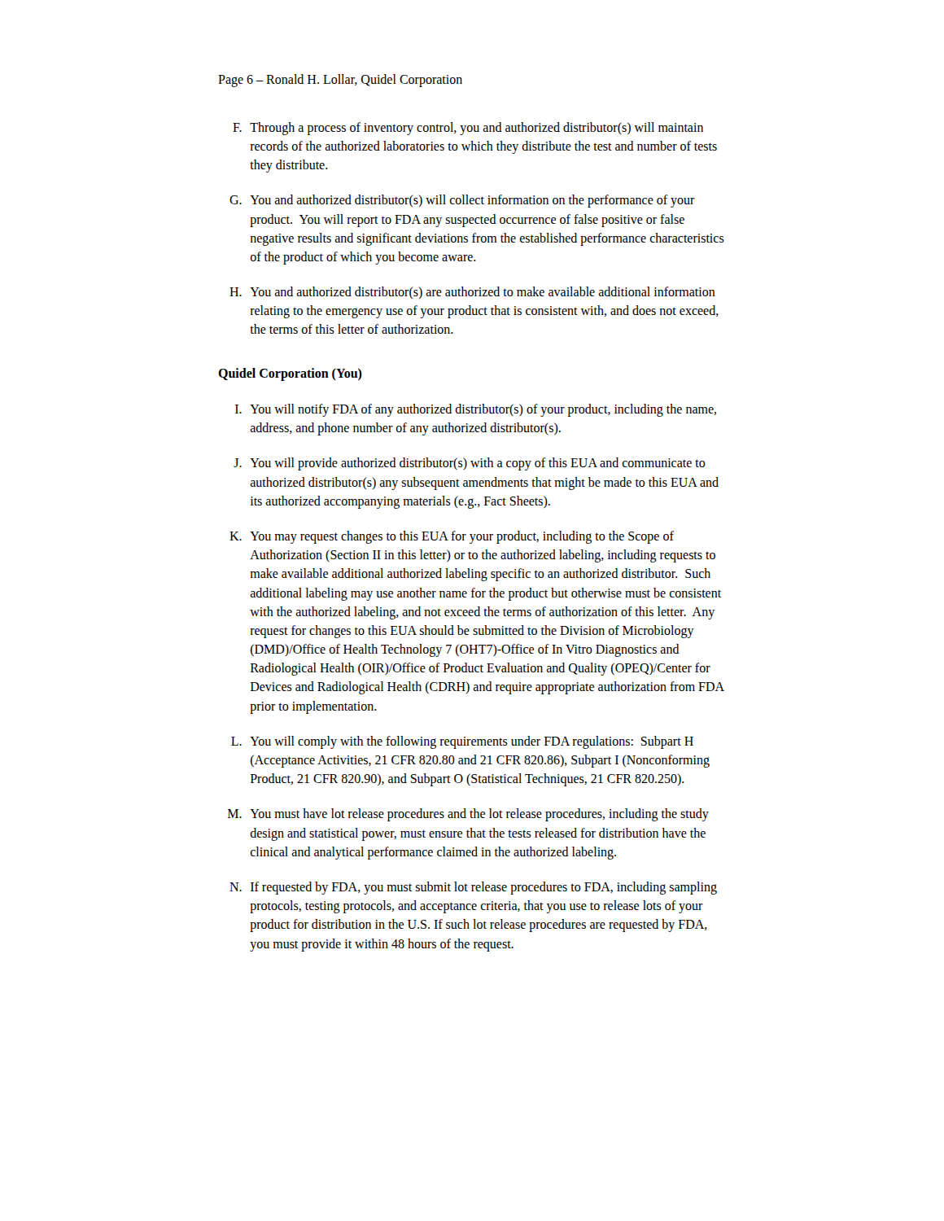Page 6 – Ronald H. Lollar, Quidel Corporation
Through a process of inventory control, you and authorized distributor(s) will maintain records of the authorized laboratories to which they distribute the test and number of tests they distribute.
You and authorized distributor(s) will collect information on the performance of your product. You will report to FDA any suspected occurrence of false positive or false negative results and significant deviations from the established performance characteristics of the product of which you become aware.
You and authorized distributor(s) are authorized to make available additional information relating to the emergency use of your product that is consistent with, and does not exceed, the terms of this letter of authorization.
Quidel Corporation (You)
You will notify FDA of any authorized distributor(s) of your product, including the name, address, and phone number of any authorized distributor(s).
You will provide authorized distributor(s) with a copy of this EUA and communicate to authorized distributor(s) any subsequent amendments that might be made to this EUA and its authorized accompanying materials (e.g., Fact Sheets).
You may request changes to this EUA for your product, including to the Scope of Authorization (Section II in this letter) or to the authorized labeling, including requests to make available additional authorized labeling specific to an authorized distributor. Such additional labeling may use another name for the product but otherwise must be consistent with the authorized labeling, and not exceed the terms of authorization of this letter. Any request for changes to this EUA should be submitted to the Division of Microbiology (DMD)/Office of Health Technology 7 (OHT7)-Office of In Vitro Diagnostics and Radiological Health (OIR)/Office of Product Evaluation and Quality (OPEQ)/Center for Devices and Radiological Health (CDRH) and require appropriate authorization from FDA prior to implementation.
You will comply with the following requirements under FDA regulations: Subpart H (Acceptance Activities, 21 CFR 820.80 and 21 CFR 820.86), Subpart I (Nonconforming Product, 21 CFR 820.90), and Subpart O (Statistical Techniques, 21 CFR 820.250).
You must have lot release procedures and the lot release procedures, including the study design and statistical power, must ensure that the tests released for distribution have the clinical and analytical performance claimed in the authorized labeling.
If requested by FDA, you must submit lot release procedures to FDA, including sampling protocols, testing protocols, and acceptance criteria, that you use to release lots of your product for distribution in the U.S. If such lot release procedures are requested by FDA, you must provide it within 48 hours of the request.